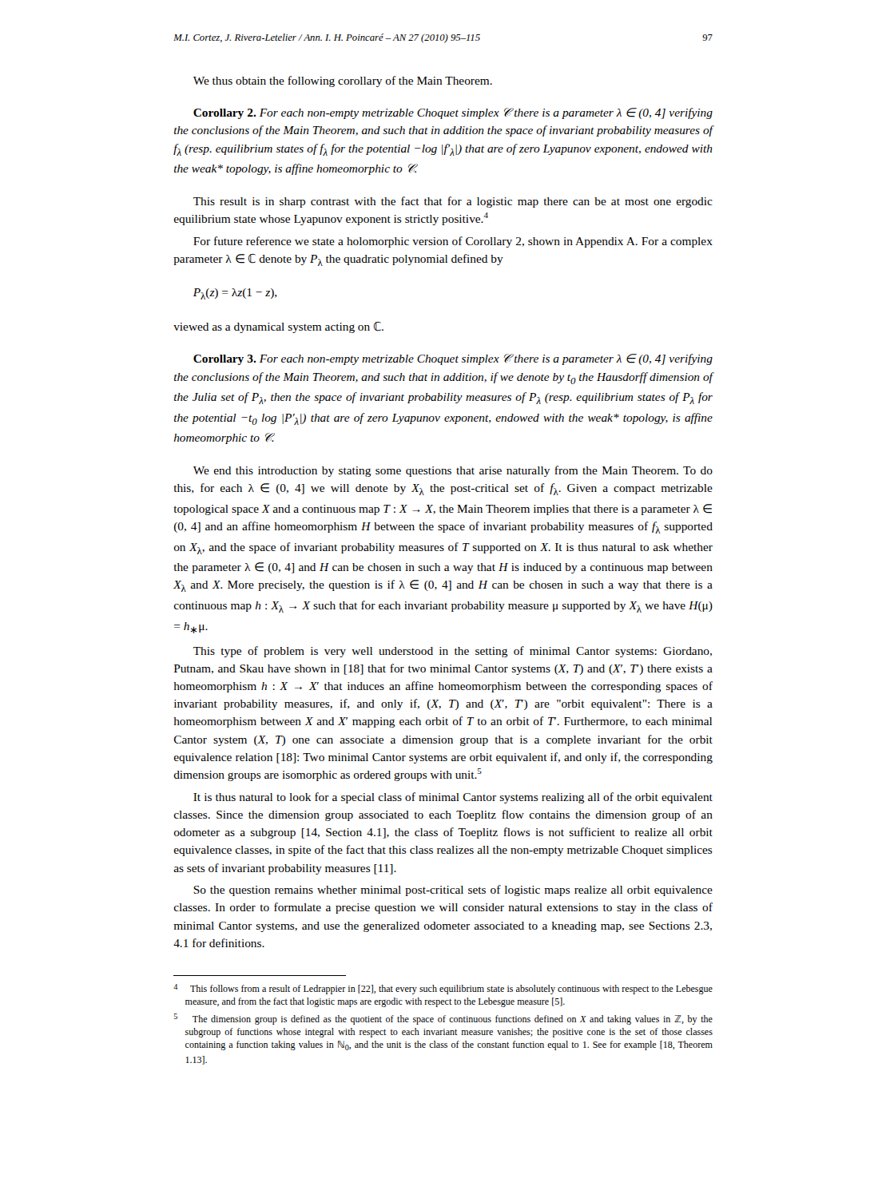M.I. Cortez, J. Rivera-Letelier / Ann. I. H. Poincaré – AN 27 (2010) 95–115 97
We thus obtain the following corollary of the Main Theorem.
Corollary 2. For each non-empty metrizable Choquet simplex 𝒞 there is a parameter λ ∈ (0, 4] verifying the conclusions of the Main Theorem, and such that in addition the space of invariant probability measures of fλ (resp. equilibrium states of fλ for the potential −log |f′λ|) that are of zero Lyapunov exponent, endowed with the weak* topology, is affine homeomorphic to 𝒞.
This result is in sharp contrast with the fact that for a logistic map there can be at most one ergodic equilibrium state whose Lyapunov exponent is strictly positive.4
For future reference we state a holomorphic version of Corollary 2, shown in Appendix A. For a complex parameter λ ∈ ℂ denote by Pλ the quadratic polynomial defined by
Pλ(z) = λz(1 − z),
viewed as a dynamical system acting on ℂ.
Corollary 3. For each non-empty metrizable Choquet simplex 𝒞 there is a parameter λ ∈ (0, 4] verifying the conclusions of the Main Theorem, and such that in addition, if we denote by t0 the Hausdorff dimension of the Julia set of Pλ, then the space of invariant probability measures of Pλ (resp. equilibrium states of Pλ for the potential −t0 log |P′λ|) that are of zero Lyapunov exponent, endowed with the weak* topology, is affine homeomorphic to 𝒞.
We end this introduction by stating some questions that arise naturally from the Main Theorem. To do this, for each λ ∈ (0, 4] we will denote by Xλ the post-critical set of fλ. Given a compact metrizable topological space X and a continuous map T : X → X, the Main Theorem implies that there is a parameter λ ∈ (0, 4] and an affine homeomorphism H between the space of invariant probability measures of fλ supported on Xλ, and the space of invariant probability measures of T supported on X. It is thus natural to ask whether the parameter λ ∈ (0, 4] and H can be chosen in such a way that H is induced by a continuous map between Xλ and X. More precisely, the question is if λ ∈ (0, 4] and H can be chosen in such a way that there is a continuous map h : Xλ → X such that for each invariant probability measure μ supported by Xλ we have H(μ) = h∗μ.
This type of problem is very well understood in the setting of minimal Cantor systems: Giordano, Putnam, and Skau have shown in [18] that for two minimal Cantor systems (X, T) and (X′, T′) there exists a homeomorphism h : X → X′ that induces an affine homeomorphism between the corresponding spaces of invariant probability measures, if, and only if, (X, T) and (X′, T′) are "orbit equivalent": There is a homeomorphism between X and X′ mapping each orbit of T to an orbit of T′. Furthermore, to each minimal Cantor system (X, T) one can associate a dimension group that is a complete invariant for the orbit equivalence relation [18]: Two minimal Cantor systems are orbit equivalent if, and only if, the corresponding dimension groups are isomorphic as ordered groups with unit.5
It is thus natural to look for a special class of minimal Cantor systems realizing all of the orbit equivalent classes. Since the dimension group associated to each Toeplitz flow contains the dimension group of an odometer as a subgroup [14, Section 4.1], the class of Toeplitz flows is not sufficient to realize all orbit equivalence classes, in spite of the fact that this class realizes all the non-empty metrizable Choquet simplices as sets of invariant probability measures [11].
So the question remains whether minimal post-critical sets of logistic maps realize all orbit equivalence classes. In order to formulate a precise question we will consider natural extensions to stay in the class of minimal Cantor systems, and use the generalized odometer associated to a kneading map, see Sections 2.3, 4.1 for definitions.
4 This follows from a result of Ledrappier in [22], that every such equilibrium state is absolutely continuous with respect to the Lebesgue measure, and from the fact that logistic maps are ergodic with respect to the Lebesgue measure [5].
5 The dimension group is defined as the quotient of the space of continuous functions defined on X and taking values in ℤ, by the subgroup of functions whose integral with respect to each invariant measure vanishes; the positive cone is the set of those classes containing a function taking values in ℕ0, and the unit is the class of the constant function equal to 1. See for example [18, Theorem 1.13].